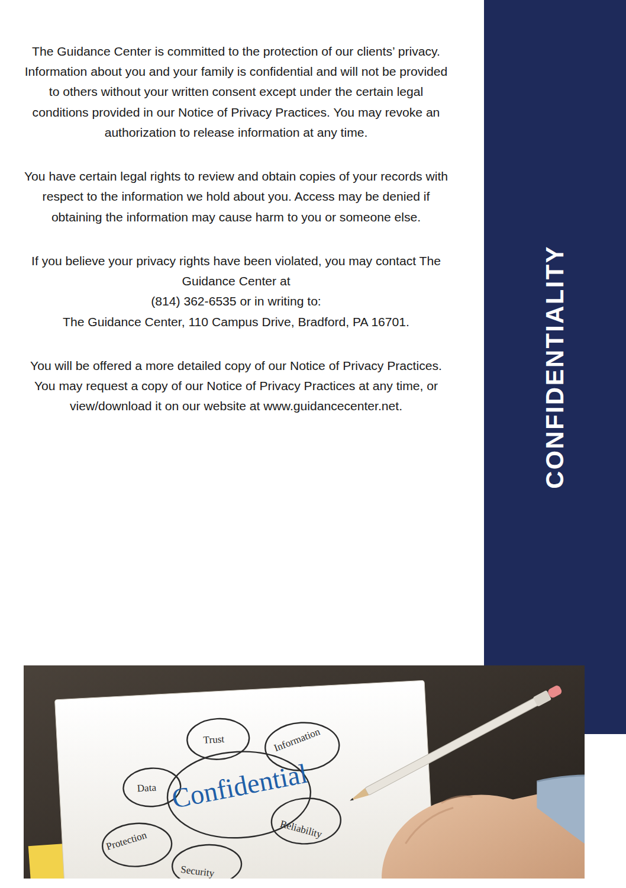Confidentiality
The Guidance Center is committed to the protection of our clients’ privacy. Information about you and your family is confidential and will not be provided to others without your written consent except under the certain legal conditions provided in our Notice of Privacy Practices. You may revoke an authorization to release information at any time.
You have certain legal rights to review and obtain copies of your records with respect to the information we hold about you. Access may be denied if obtaining the information may cause harm to you or someone else.
If you believe your privacy rights have been violated, you may contact The Guidance Center at
(814) 362-6535 or in writing to:
The Guidance Center, 110 Campus Drive, Bradford, PA 16701.
You will be offered a more detailed copy of our Notice of Privacy Practices. You may request a copy of our Notice of Privacy Practices at any time, or view/download it on our website at www.guidancecenter.net.
Trust Information Data Reliability Protection Security Confidential